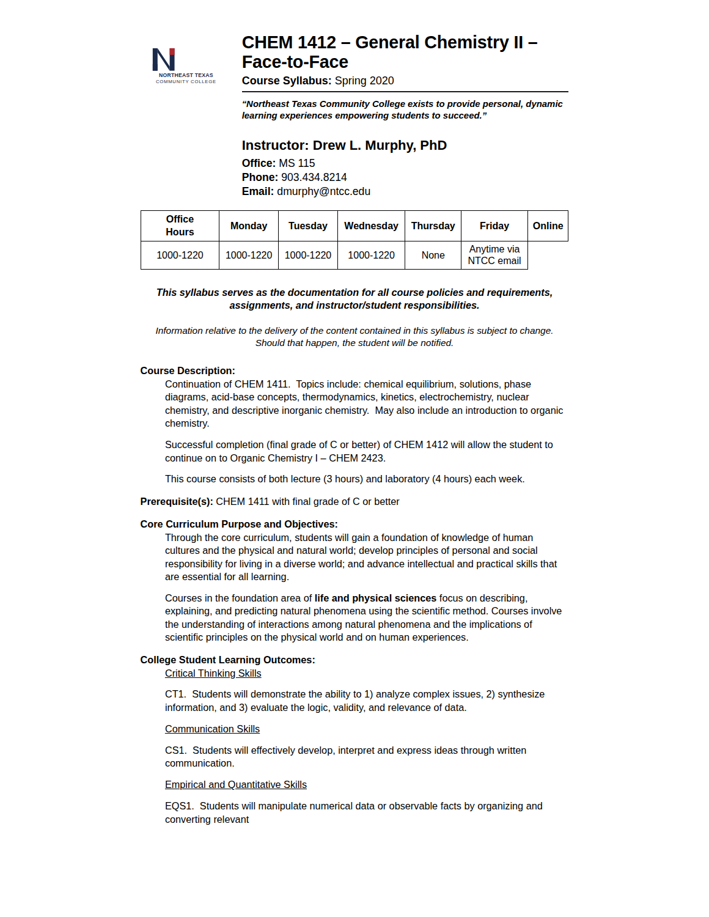NORTHEAST TEXAS COMMUNITY COLLEGE
CHEM 1412 – General Chemistry II – Face-to-Face
Course Syllabus: Spring 2020
“Northeast Texas Community College exists to provide personal, dynamic learning experiences empowering students to succeed.”
Instructor: Drew L. Murphy, PhD
Office: MS 115
Phone: 903.434.8214
Email: dmurphy@ntcc.edu
| Office Hours | Monday | Tuesday | Wednesday | Thursday | Friday | Online |
| --- | --- | --- | --- | --- | --- | --- |
| 1000-1220 | 1000-1220 | 1000-1220 | 1000-1220 | None | Anytime via NTCC email |
This syllabus serves as the documentation for all course policies and requirements, assignments, and instructor/student responsibilities.
Information relative to the delivery of the content contained in this syllabus is subject to change. Should that happen, the student will be notified.
Course Description:
Continuation of CHEM 1411. Topics include: chemical equilibrium, solutions, phase diagrams, acid-base concepts, thermodynamics, kinetics, electrochemistry, nuclear chemistry, and descriptive inorganic chemistry. May also include an introduction to organic chemistry.
Successful completion (final grade of C or better) of CHEM 1412 will allow the student to continue on to Organic Chemistry I – CHEM 2423.
This course consists of both lecture (3 hours) and laboratory (4 hours) each week.
Prerequisite(s): CHEM 1411 with final grade of C or better
Core Curriculum Purpose and Objectives:
Through the core curriculum, students will gain a foundation of knowledge of human cultures and the physical and natural world; develop principles of personal and social responsibility for living in a diverse world; and advance intellectual and practical skills that are essential for all learning.
Courses in the foundation area of life and physical sciences focus on describing, explaining, and predicting natural phenomena using the scientific method. Courses involve the understanding of interactions among natural phenomena and the implications of scientific principles on the physical world and on human experiences.
College Student Learning Outcomes:
Critical Thinking Skills
CT1. Students will demonstrate the ability to 1) analyze complex issues, 2) synthesize information, and 3) evaluate the logic, validity, and relevance of data.
Communication Skills
CS1. Students will effectively develop, interpret and express ideas through written communication.
Empirical and Quantitative Skills
EQS1. Students will manipulate numerical data or observable facts by organizing and converting relevant